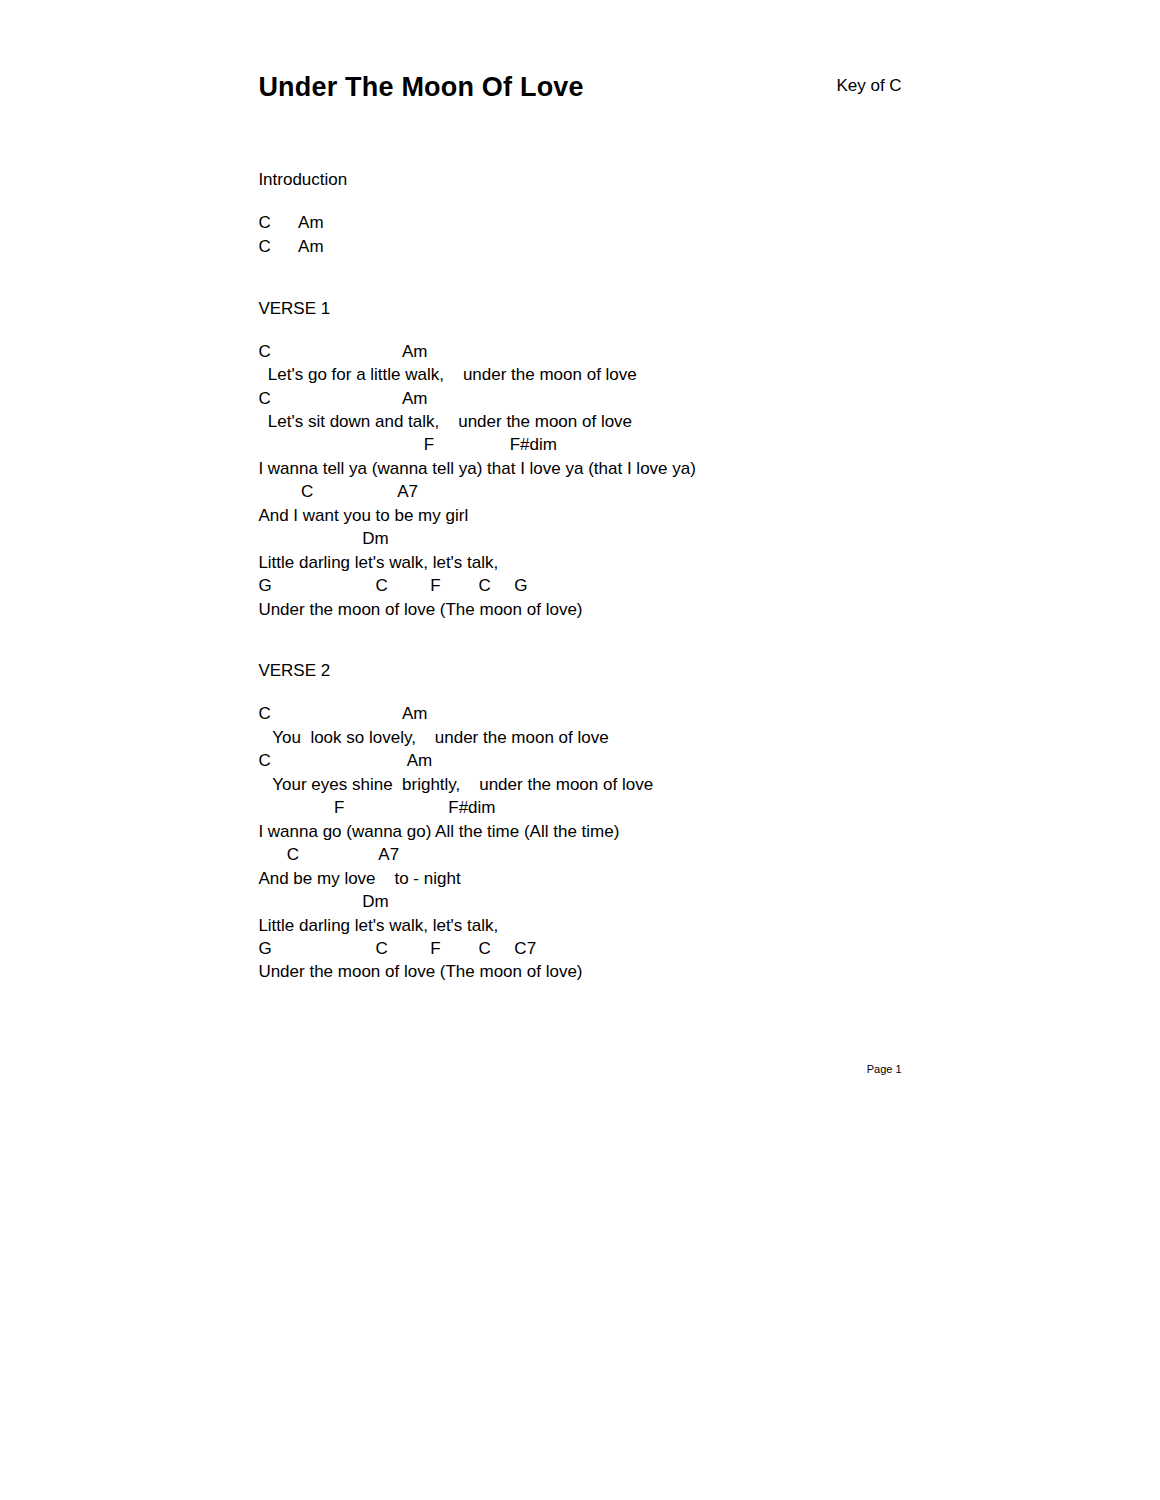Under The Moon Of Love
Key of C
Introduction
C      Am
C      Am
VERSE 1
C                            Am
  Let's go for a little walk,    under the moon of love
C                            Am
  Let's sit down and talk,    under the moon of love
                                   F                F#dim
I wanna tell ya (wanna tell ya) that I love ya (that I love ya)
         C                  A7
And I want you to be my girl
                      Dm
Little darling let's walk, let's talk,
G                      C         F        C     G
Under the moon of love (The moon of love)
VERSE 2
C                            Am
   You  look so lovely,    under the moon of love
C                             Am
   Your eyes shine  brightly,    under the moon of love
                F                      F#dim
I wanna go (wanna go) All the time (All the time)
      C                 A7
And be my love    to - night
                      Dm
Little darling let's walk, let's talk,
G                      C         F        C     C7
Under the moon of love (The moon of love)
Page 1